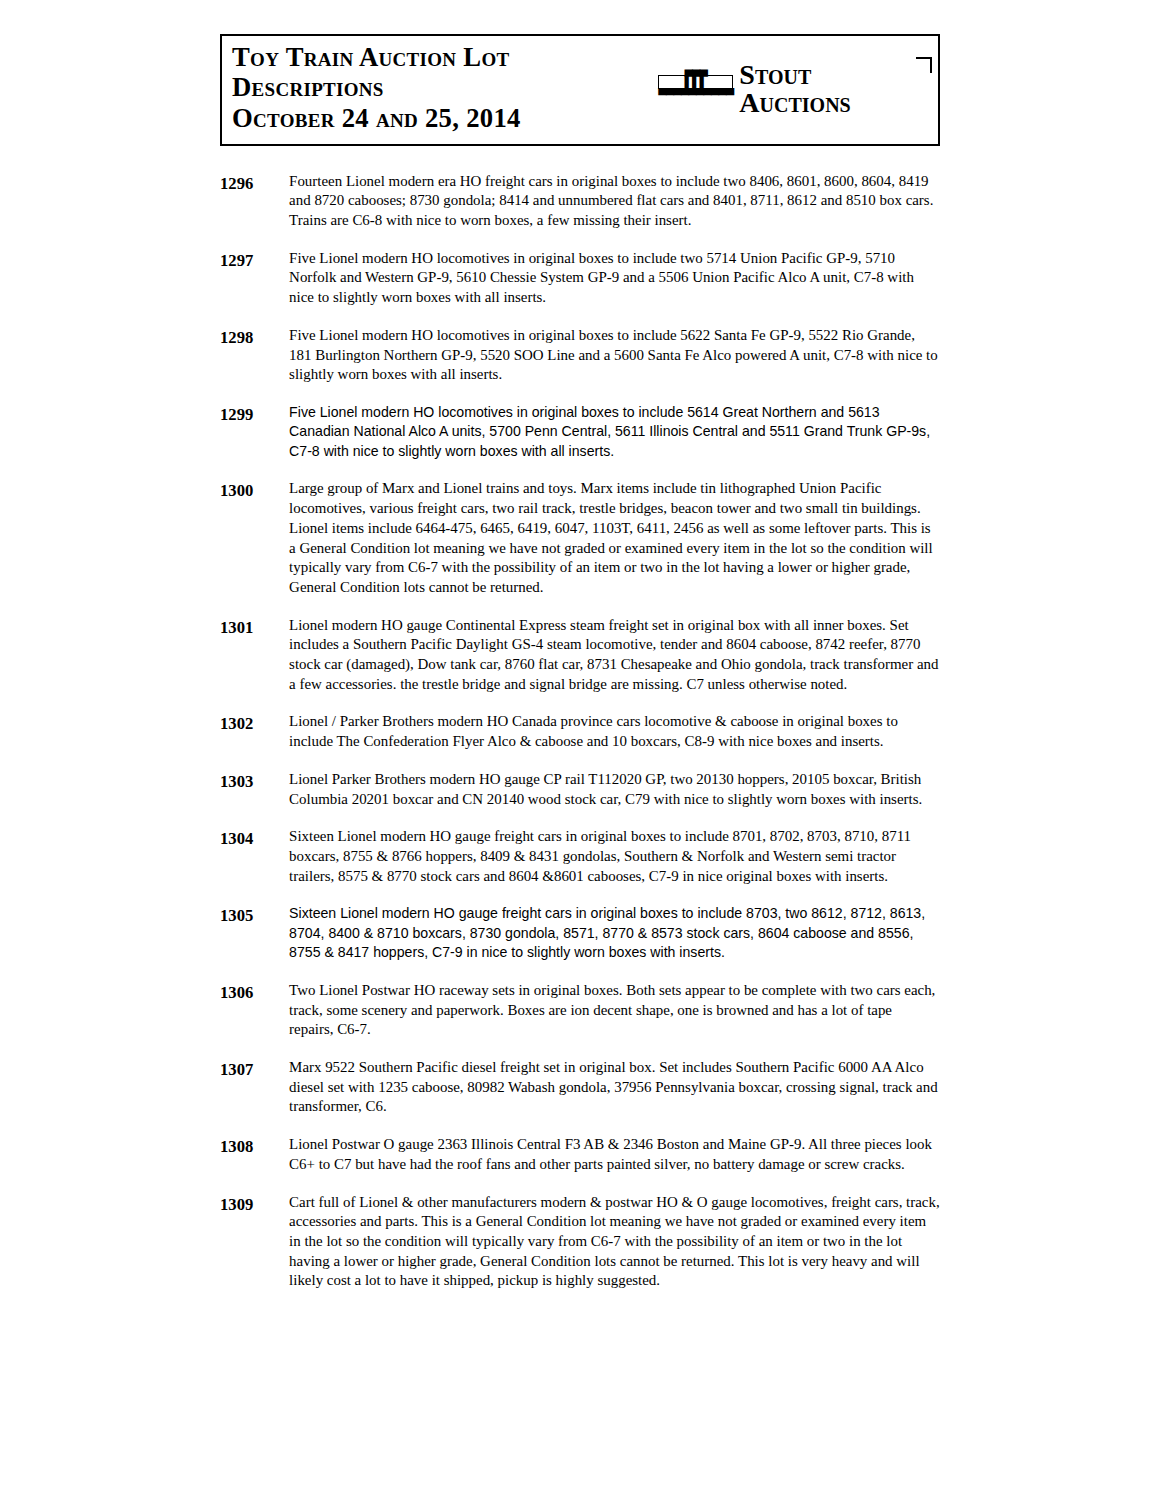Toy Train Auction Lot Descriptions
October 24 and 25, 2014
▄▄▄
▌▌▌
▀▀▀▀▀▀▀▀▀▀
Stout Auctions
1296
Fourteen Lionel modern era HO freight cars in original boxes to include two 8406, 8601, 8600, 8604, 8419 and 8720 cabooses; 8730 gondola; 8414 and unnumbered flat cars and 8401, 8711, 8612 and 8510 box cars. Trains are C6-8 with nice to worn boxes, a few missing their insert.
1297
Five Lionel modern HO locomotives in original boxes to include two 5714 Union Pacific GP-9, 5710 Norfolk and Western GP-9, 5610 Chessie System GP-9 and a 5506 Union Pacific Alco A unit, C7-8 with nice to slightly worn boxes with all inserts.
1298
Five Lionel modern HO locomotives in original boxes to include 5622 Santa Fe GP-9, 5522 Rio Grande, 181 Burlington Northern GP-9, 5520 SOO Line and a 5600 Santa Fe Alco powered A unit, C7-8 with nice to slightly worn boxes with all inserts.
1299
Five Lionel modern HO locomotives in original boxes to include 5614 Great Northern and 5613 Canadian National Alco A units, 5700 Penn Central, 5611 Illinois Central and 5511 Grand Trunk GP-9s, C7-8 with nice to slightly worn boxes with all inserts.
1300
Large group of Marx and Lionel trains and toys. Marx items include tin lithographed Union Pacific locomotives, various freight cars, two rail track, trestle bridges, beacon tower and two small tin buildings. Lionel items include 6464-475, 6465, 6419, 6047, 1103T, 6411, 2456 as well as some leftover parts. This is a General Condition lot meaning we have not graded or examined every item in the lot so the condition will typically vary from C6-7 with the possibility of an item or two in the lot having a lower or higher grade, General Condition lots cannot be returned.
1301
Lionel modern HO gauge Continental Express steam freight set in original box with all inner boxes. Set includes a Southern Pacific Daylight GS-4 steam locomotive, tender and 8604 caboose, 8742 reefer, 8770 stock car (damaged), Dow tank car, 8760 flat car, 8731 Chesapeake and Ohio gondola, track transformer and a few accessories. the trestle bridge and signal bridge are missing. C7 unless otherwise noted.
1302
Lionel / Parker Brothers modern HO Canada province cars locomotive & caboose in original boxes to include The Confederation Flyer Alco & caboose and 10 boxcars, C8-9 with nice boxes and inserts.
1303
Lionel Parker Brothers modern HO gauge CP rail T112020 GP, two 20130 hoppers, 20105 boxcar, British Columbia 20201 boxcar and CN 20140 wood stock car, C79 with nice to slightly worn boxes with inserts.
1304
Sixteen Lionel modern HO gauge freight cars in original boxes to include 8701, 8702, 8703, 8710, 8711 boxcars, 8755 & 8766 hoppers, 8409 & 8431 gondolas, Southern & Norfolk and Western semi tractor trailers, 8575 & 8770 stock cars and 8604 &8601 cabooses, C7-9 in nice original boxes with inserts.
1305
Sixteen Lionel modern HO gauge freight cars in original boxes to include 8703, two 8612, 8712, 8613, 8704, 8400 & 8710 boxcars, 8730 gondola, 8571, 8770 & 8573 stock cars, 8604 caboose and 8556, 8755 & 8417 hoppers, C7-9 in nice to slightly worn boxes with inserts.
1306
Two Lionel Postwar HO raceway sets in original boxes. Both sets appear to be complete with two cars each, track, some scenery and paperwork. Boxes are ion decent shape, one is browned and has a lot of tape repairs, C6-7.
1307
Marx 9522 Southern Pacific diesel freight set in original box. Set includes Southern Pacific 6000 AA Alco diesel set with 1235 caboose, 80982 Wabash gondola, 37956 Pennsylvania boxcar, crossing signal, track and transformer, C6.
1308
Lionel Postwar O gauge 2363 Illinois Central F3 AB & 2346 Boston and Maine GP-9. All three pieces look C6+ to C7 but have had the roof fans and other parts painted silver, no battery damage or screw cracks.
1309
Cart full of Lionel & other manufacturers modern & postwar HO & O gauge locomotives, freight cars, track, accessories and parts. This is a General Condition lot meaning we have not graded or examined every item in the lot so the condition will typically vary from C6-7 with the possibility of an item or two in the lot having a lower or higher grade, General Condition lots cannot be returned. This lot is very heavy and will likely cost a lot to have it shipped, pickup is highly suggested.